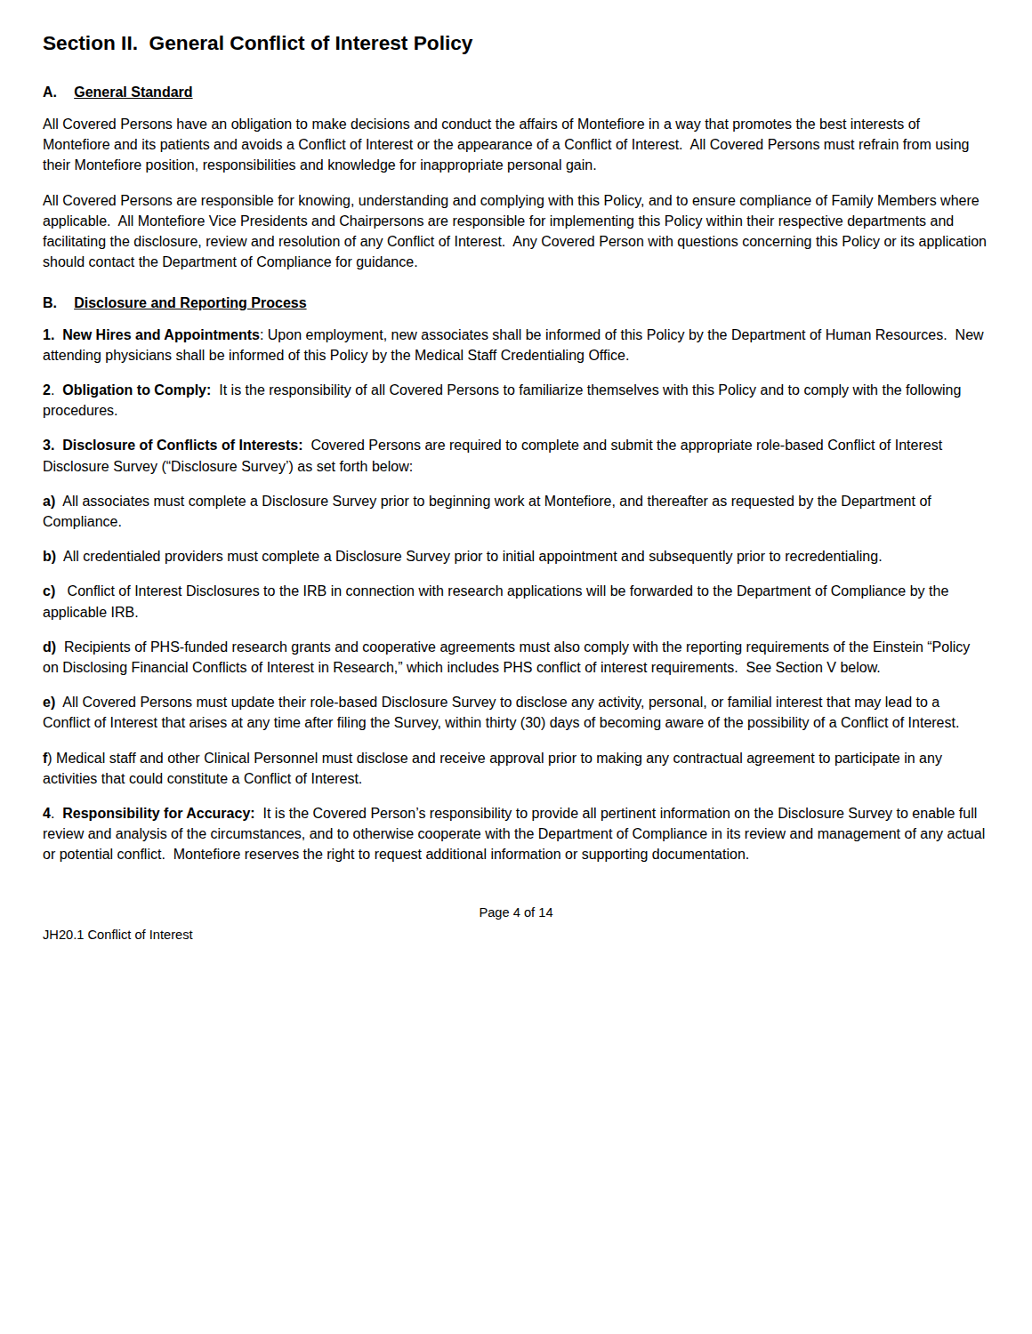Section II. General Conflict of Interest Policy
A. General Standard
All Covered Persons have an obligation to make decisions and conduct the affairs of Montefiore in a way that promotes the best interests of Montefiore and its patients and avoids a Conflict of Interest or the appearance of a Conflict of Interest. All Covered Persons must refrain from using their Montefiore position, responsibilities and knowledge for inappropriate personal gain.
All Covered Persons are responsible for knowing, understanding and complying with this Policy, and to ensure compliance of Family Members where applicable. All Montefiore Vice Presidents and Chairpersons are responsible for implementing this Policy within their respective departments and facilitating the disclosure, review and resolution of any Conflict of Interest. Any Covered Person with questions concerning this Policy or its application should contact the Department of Compliance for guidance.
B. Disclosure and Reporting Process
1. New Hires and Appointments: Upon employment, new associates shall be informed of this Policy by the Department of Human Resources. New attending physicians shall be informed of this Policy by the Medical Staff Credentialing Office.
2. Obligation to Comply: It is the responsibility of all Covered Persons to familiarize themselves with this Policy and to comply with the following procedures.
3. Disclosure of Conflicts of Interests: Covered Persons are required to complete and submit the appropriate role-based Conflict of Interest Disclosure Survey (“Disclosure Survey’) as set forth below:
a) All associates must complete a Disclosure Survey prior to beginning work at Montefiore, and thereafter as requested by the Department of Compliance.
b) All credentialed providers must complete a Disclosure Survey prior to initial appointment and subsequently prior to recredentialing.
c) Conflict of Interest Disclosures to the IRB in connection with research applications will be forwarded to the Department of Compliance by the applicable IRB.
d) Recipients of PHS-funded research grants and cooperative agreements must also comply with the reporting requirements of the Einstein “Policy on Disclosing Financial Conflicts of Interest in Research,” which includes PHS conflict of interest requirements. See Section V below.
e) All Covered Persons must update their role-based Disclosure Survey to disclose any activity, personal, or familial interest that may lead to a Conflict of Interest that arises at any time after filing the Survey, within thirty (30) days of becoming aware of the possibility of a Conflict of Interest.
f) Medical staff and other Clinical Personnel must disclose and receive approval prior to making any contractual agreement to participate in any activities that could constitute a Conflict of Interest.
4. Responsibility for Accuracy: It is the Covered Person’s responsibility to provide all pertinent information on the Disclosure Survey to enable full review and analysis of the circumstances, and to otherwise cooperate with the Department of Compliance in its review and management of any actual or potential conflict. Montefiore reserves the right to request additional information or supporting documentation.
Page 4 of 14
JH20.1 Conflict of Interest